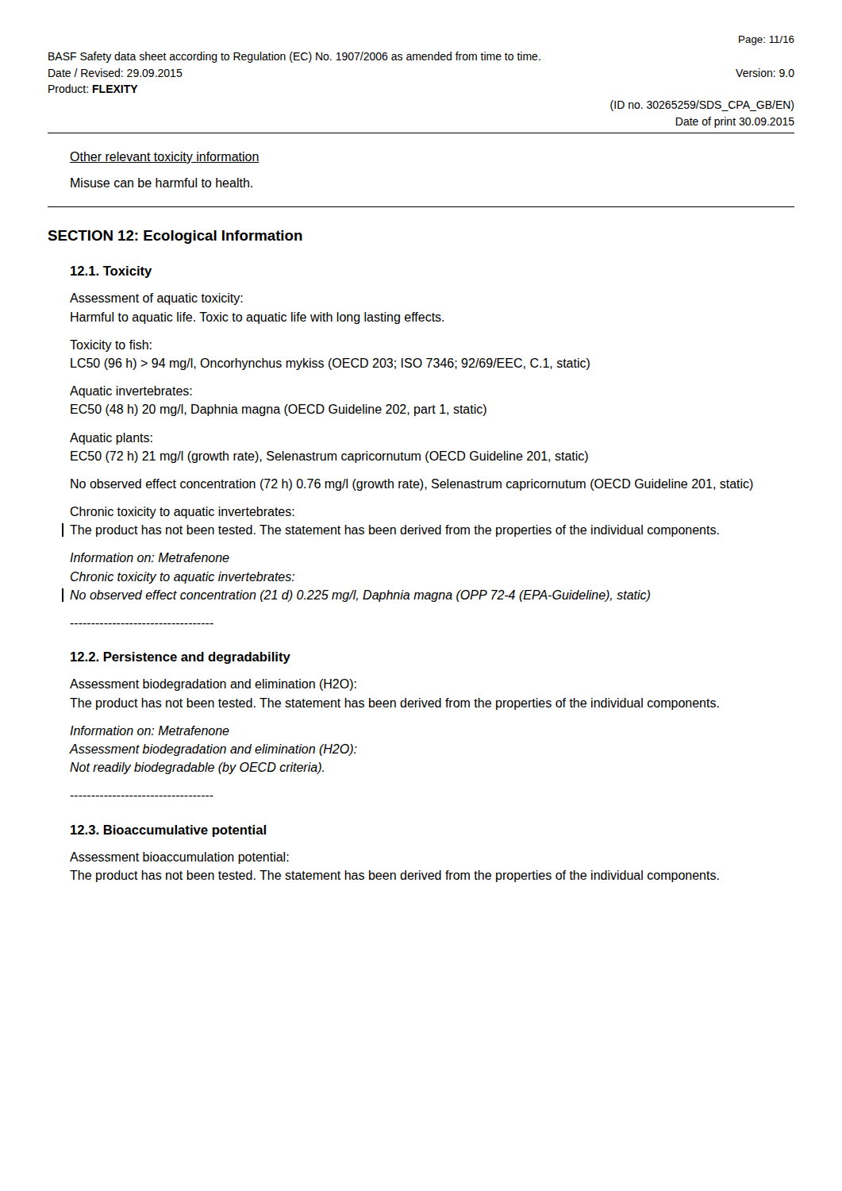Page: 11/16
BASF Safety data sheet according to Regulation (EC) No. 1907/2006 as amended from time to time.
Date / Revised: 29.09.2015 Version: 9.0
Product: FLEXITY
(ID no. 30265259/SDS_CPA_GB/EN)
Date of print 30.09.2015
Other relevant toxicity information
Misuse can be harmful to health.
SECTION 12: Ecological Information
12.1. Toxicity
Assessment of aquatic toxicity:
Harmful to aquatic life. Toxic to aquatic life with long lasting effects.
Toxicity to fish:
LC50 (96 h) > 94 mg/l, Oncorhynchus mykiss (OECD 203; ISO 7346; 92/69/EEC, C.1, static)
Aquatic invertebrates:
EC50 (48 h) 20 mg/l, Daphnia magna (OECD Guideline 202, part 1, static)
Aquatic plants:
EC50 (72 h) 21 mg/l (growth rate), Selenastrum capricornutum (OECD Guideline 201, static)
No observed effect concentration (72 h) 0.76 mg/l (growth rate), Selenastrum capricornutum (OECD Guideline 201, static)
Chronic toxicity to aquatic invertebrates:
The product has not been tested. The statement has been derived from the properties of the individual components.
Information on: Metrafenone
Chronic toxicity to aquatic invertebrates:
No observed effect concentration (21 d) 0.225 mg/l, Daphnia magna (OPP 72-4 (EPA-Guideline), static)
----------------------------------
12.2. Persistence and degradability
Assessment biodegradation and elimination (H2O):
The product has not been tested. The statement has been derived from the properties of the individual components.
Information on: Metrafenone
Assessment biodegradation and elimination (H2O):
Not readily biodegradable (by OECD criteria).
----------------------------------
12.3. Bioaccumulative potential
Assessment bioaccumulation potential:
The product has not been tested. The statement has been derived from the properties of the individual components.